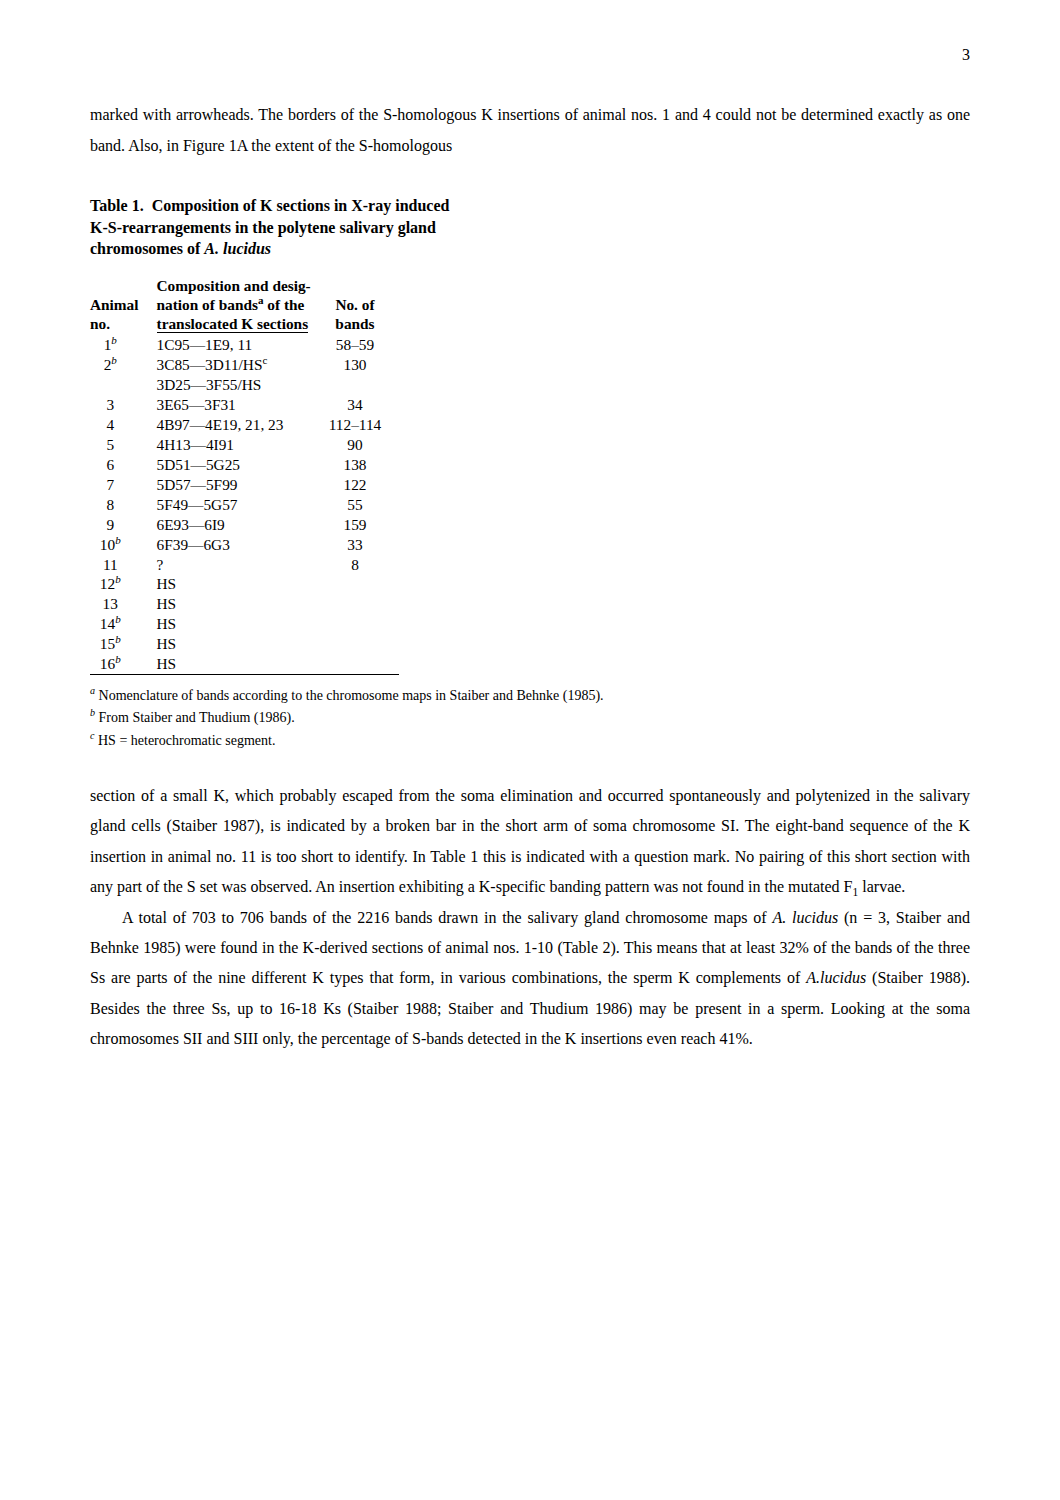3
marked with arrowheads. The borders of the S-homologous K insertions of animal nos. 1 and 4 could not be determined exactly as one band. Also, in Figure 1A the extent of the S-homologous
Table 1. Composition of K sections in X-ray induced
K-S-rearrangements in the polytene salivary gland
chromosomes of A. lucidus
| Animal no. | Composition and desig- nation of bands a of the translocated K sections | No. of bands |
| --- | --- | --- |
| 1 b | 1C95—1E9, 11 | 58–59 |
| 2 b | 3C85—3D11/HS c 3D25—3F55/HS | 130 |
| 3 | 3E65—3F31 | 34 |
| 4 | 4B97—4E19, 21, 23 | 112–114 |
| 5 | 4H13—4I91 | 90 |
| 6 | 5D51—5G25 | 138 |
| 7 | 5D57—5F99 | 122 |
| 8 | 5F49—5G57 | 55 |
| 9 | 6E93—6I9 | 159 |
| 10 b | 6F39—6G3 | 33 |
| 11 | ? | 8 |
| 12 b | HS | |
| 13 | HS | |
| 14 b | HS | |
| 15 b | HS | |
| 16 b | HS | |
a Nomenclature of bands according to the chromosome maps in Staiber and Behnke (1985).
b From Staiber and Thudium (1986).
c HS = heterochromatic segment.
section of a small K, which probably escaped from the soma elimination and occurred spontaneously and polytenized in the salivary gland cells (Staiber 1987), is indicated by a broken bar in the short arm of soma chromosome SI. The eight-band sequence of the K insertion in animal no. 11 is too short to identify. In Table 1 this is indicated with a question mark. No pairing of this short section with any part of the S set was observed. An insertion exhibiting a K-specific banding pattern was not found in the mutated F1 larvae.
A total of 703 to 706 bands of the 2216 bands drawn in the salivary gland chromosome maps of A. lucidus (n = 3, Staiber and Behnke 1985) were found in the K-derived sections of animal nos. 1-10 (Table 2). This means that at least 32% of the bands of the three Ss are parts of the nine different K types that form, in various combinations, the sperm K complements of A.lucidus (Staiber 1988). Besides the three Ss, up to 16-18 Ks (Staiber 1988; Staiber and Thudium 1986) may be present in a sperm. Looking at the soma chromosomes SII and SIII only, the percentage of S-bands detected in the K insertions even reach 41%.